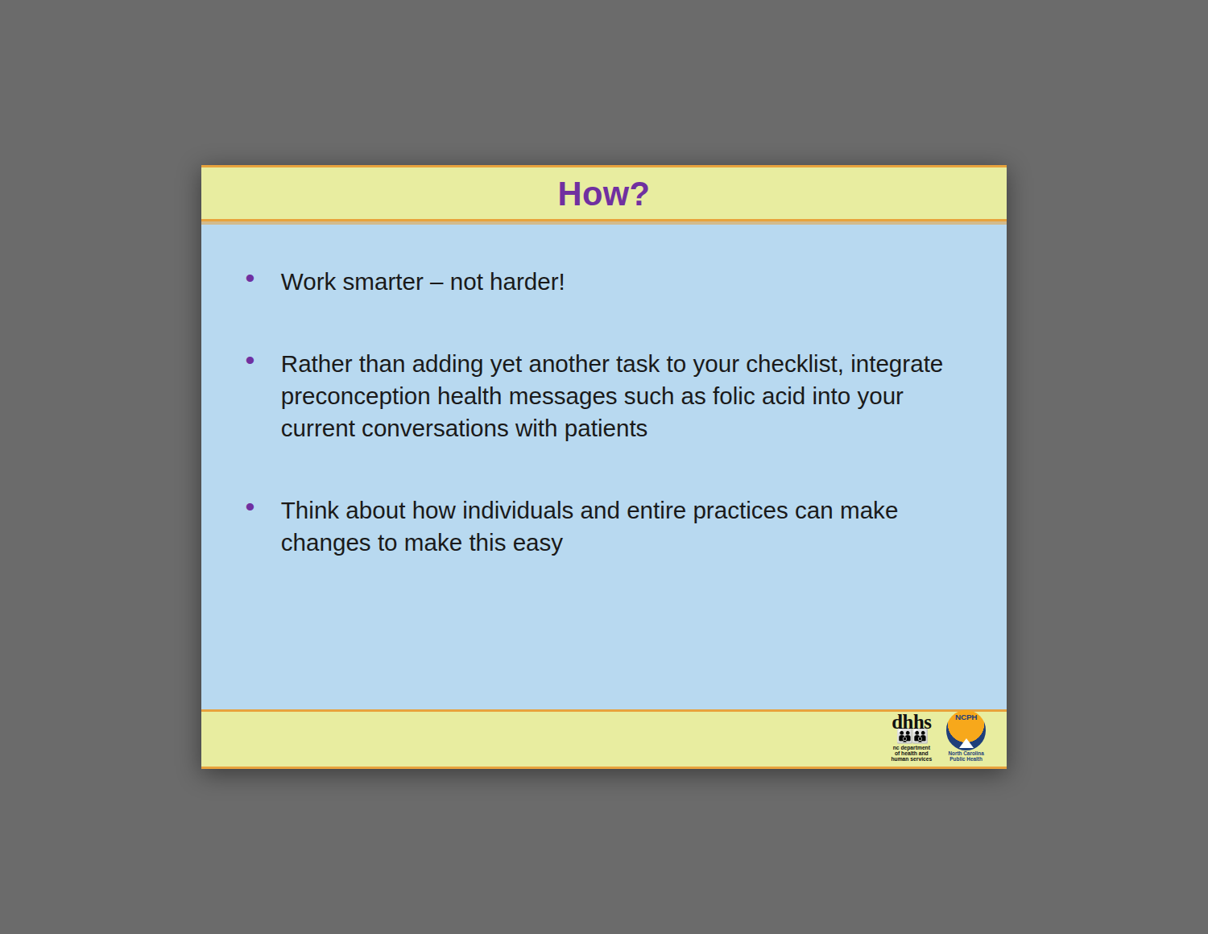How?
Work smarter – not harder!
Rather than adding yet another task to your checklist, integrate preconception health messages such as folic acid into your current conversations with patients
Think about how individuals and entire practices can make changes to make this easy
dhhs
👪👪
nc department
of health and
human services
North Carolina
Public Health